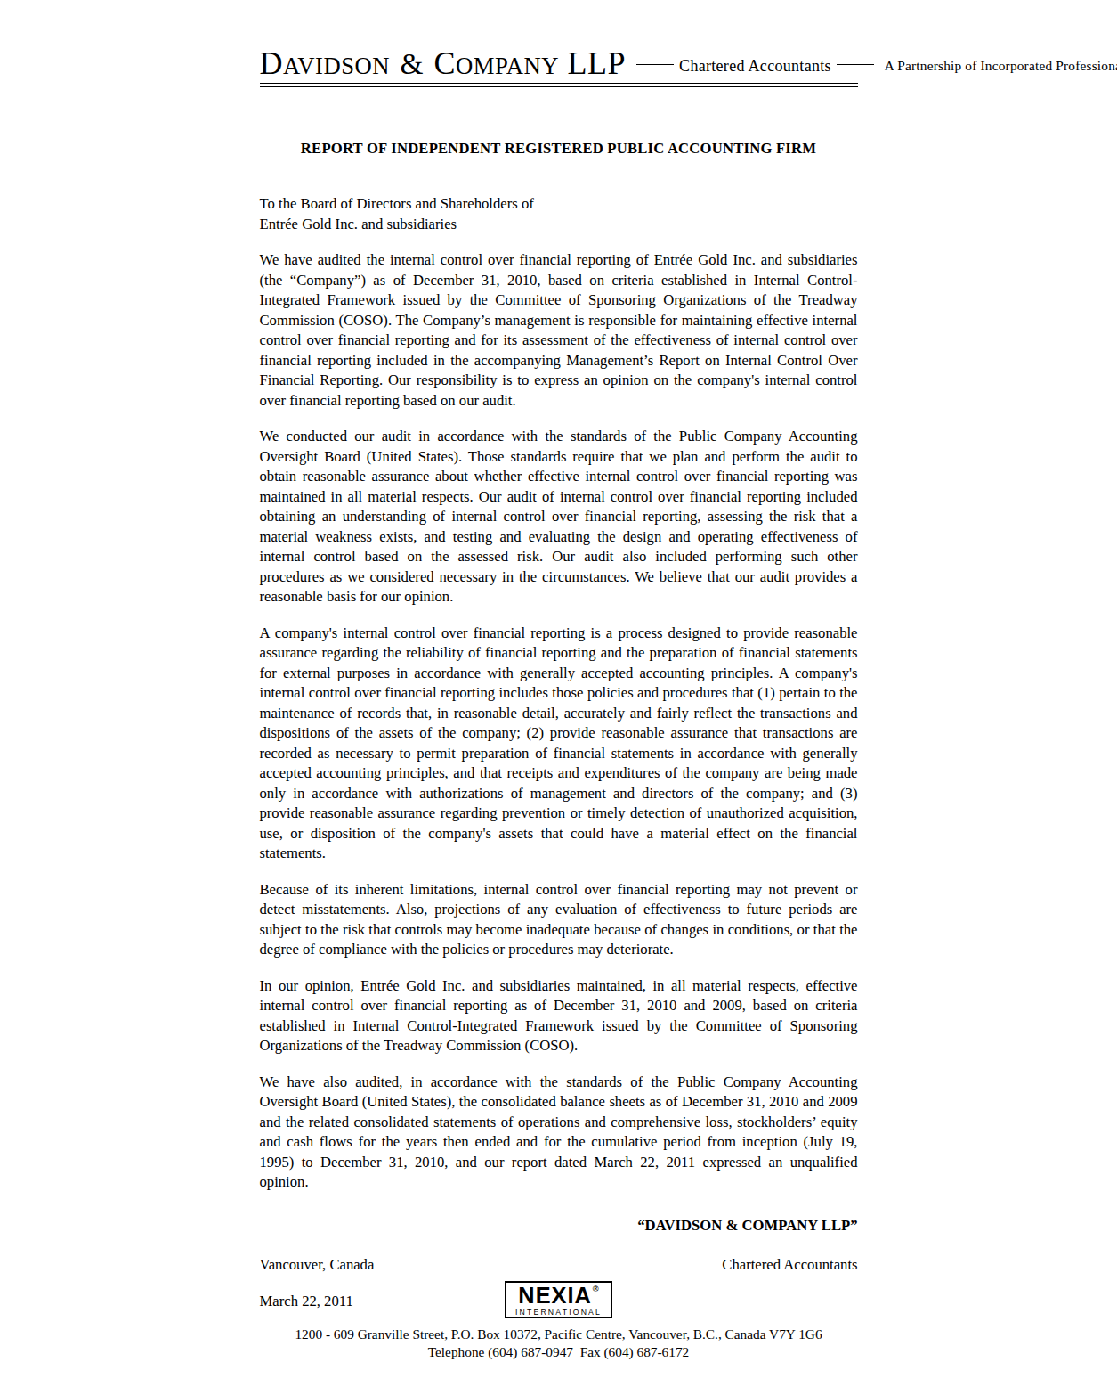DAVIDSON & COMPANY LLP
Chartered Accountants
A Partnership of Incorporated Professionals
REPORT OF INDEPENDENT REGISTERED PUBLIC ACCOUNTING FIRM
To the Board of Directors and Shareholders of
Entrée Gold Inc. and subsidiaries
We have audited the internal control over financial reporting of Entrée Gold Inc. and subsidiaries (the “Company”) as of December 31, 2010, based on criteria established in Internal Control-Integrated Framework issued by the Committee of Sponsoring Organizations of the Treadway Commission (COSO). The Company’s management is responsible for maintaining effective internal control over financial reporting and for its assessment of the effectiveness of internal control over financial reporting included in the accompanying Management’s Report on Internal Control Over Financial Reporting. Our responsibility is to express an opinion on the company's internal control over financial reporting based on our audit.
We conducted our audit in accordance with the standards of the Public Company Accounting Oversight Board (United States). Those standards require that we plan and perform the audit to obtain reasonable assurance about whether effective internal control over financial reporting was maintained in all material respects. Our audit of internal control over financial reporting included obtaining an understanding of internal control over financial reporting, assessing the risk that a material weakness exists, and testing and evaluating the design and operating effectiveness of internal control based on the assessed risk. Our audit also included performing such other procedures as we considered necessary in the circumstances. We believe that our audit provides a reasonable basis for our opinion.
A company's internal control over financial reporting is a process designed to provide reasonable assurance regarding the reliability of financial reporting and the preparation of financial statements for external purposes in accordance with generally accepted accounting principles. A company's internal control over financial reporting includes those policies and procedures that (1) pertain to the maintenance of records that, in reasonable detail, accurately and fairly reflect the transactions and dispositions of the assets of the company; (2) provide reasonable assurance that transactions are recorded as necessary to permit preparation of financial statements in accordance with generally accepted accounting principles, and that receipts and expenditures of the company are being made only in accordance with authorizations of management and directors of the company; and (3) provide reasonable assurance regarding prevention or timely detection of unauthorized acquisition, use, or disposition of the company's assets that could have a material effect on the financial statements.
Because of its inherent limitations, internal control over financial reporting may not prevent or detect misstatements. Also, projections of any evaluation of effectiveness to future periods are subject to the risk that controls may become inadequate because of changes in conditions, or that the degree of compliance with the policies or procedures may deteriorate.
In our opinion, Entrée Gold Inc. and subsidiaries maintained, in all material respects, effective internal control over financial reporting as of December 31, 2010 and 2009, based on criteria established in Internal Control-Integrated Framework issued by the Committee of Sponsoring Organizations of the Treadway Commission (COSO).
We have also audited, in accordance with the standards of the Public Company Accounting Oversight Board (United States), the consolidated balance sheets as of December 31, 2010 and 2009 and the related consolidated statements of operations and comprehensive loss, stockholders’ equity and cash flows for the years then ended and for the cumulative period from inception (July 19, 1995) to December 31, 2010, and our report dated March 22, 2011 expressed an unqualified opinion.
“DAVIDSON & COMPANY LLP”
Vancouver, Canada Chartered Accountants
March 22, 2011
NEXIA®
INTERNATIONAL
1200 - 609 Granville Street, P.O. Box 10372, Pacific Centre, Vancouver, B.C., Canada V7Y 1G6
Telephone (604) 687-0947 Fax (604) 687-6172